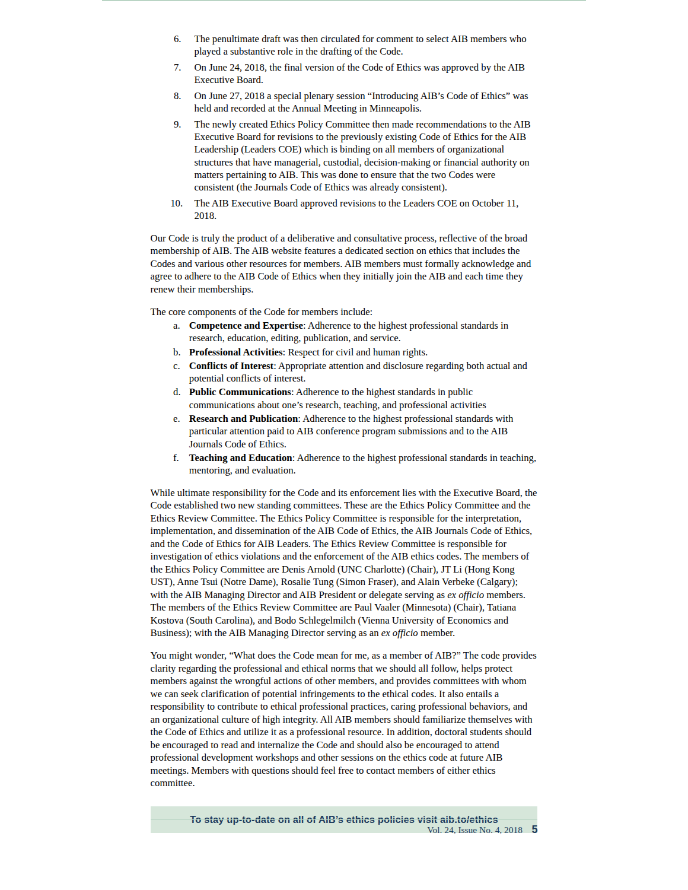The penultimate draft was then circulated for comment to select AIB members who played a substantive role in the drafting of the Code.
On June 24, 2018, the final version of the Code of Ethics was approved by the AIB Executive Board.
On June 27, 2018 a special plenary session “Introducing AIB’s Code of Ethics” was held and recorded at the Annual Meeting in Minneapolis.
The newly created Ethics Policy Committee then made recommendations to the AIB Executive Board for revisions to the previously existing Code of Ethics for the AIB Leadership (Leaders COE) which is binding on all members of organizational structures that have managerial, custodial, decision-making or financial authority on matters pertaining to AIB. This was done to ensure that the two Codes were consistent (the Journals Code of Ethics was already consistent).
The AIB Executive Board approved revisions to the Leaders COE on October 11, 2018.
Our Code is truly the product of a deliberative and consultative process, reflective of the broad membership of AIB. The AIB website features a dedicated section on ethics that includes the Codes and various other resources for members. AIB members must formally acknowledge and agree to adhere to the AIB Code of Ethics when they initially join the AIB and each time they renew their memberships.
The core components of the Code for members include:
Competence and Expertise: Adherence to the highest professional standards in research, education, editing, publication, and service.
Professional Activities: Respect for civil and human rights.
Conflicts of Interest: Appropriate attention and disclosure regarding both actual and potential conflicts of interest.
Public Communications: Adherence to the highest standards in public communications about one’s research, teaching, and professional activities
Research and Publication: Adherence to the highest professional standards with particular attention paid to AIB conference program submissions and to the AIB Journals Code of Ethics.
Teaching and Education: Adherence to the highest professional standards in teaching, mentoring, and evaluation.
While ultimate responsibility for the Code and its enforcement lies with the Executive Board, the Code established two new standing committees. These are the Ethics Policy Committee and the Ethics Review Committee. The Ethics Policy Committee is responsible for the interpretation, implementation, and dissemination of the AIB Code of Ethics, the AIB Journals Code of Ethics, and the Code of Ethics for AIB Leaders. The Ethics Review Committee is responsible for investigation of ethics violations and the enforcement of the AIB ethics codes. The members of the Ethics Policy Committee are Denis Arnold (UNC Charlotte) (Chair), JT Li (Hong Kong UST), Anne Tsui (Notre Dame), Rosalie Tung (Simon Fraser), and Alain Verbeke (Calgary); with the AIB Managing Director and AIB President or delegate serving as ex officio members. The members of the Ethics Review Committee are Paul Vaaler (Minnesota) (Chair), Tatiana Kostova (South Carolina), and Bodo Schlegelmilch (Vienna University of Economics and Business); with the AIB Managing Director serving as an ex officio member.
You might wonder, “What does the Code mean for me, as a member of AIB?” The code provides clarity regarding the professional and ethical norms that we should all follow, helps protect members against the wrongful actions of other members, and provides committees with whom we can seek clarification of potential infringements to the ethical codes. It also entails a responsibility to contribute to ethical professional practices, caring professional behaviors, and an organizational culture of high integrity. All AIB members should familiarize themselves with the Code of Ethics and utilize it as a professional resource. In addition, doctoral students should be encouraged to read and internalize the Code and should also be encouraged to attend professional development workshops and other sessions on the ethics code at future AIB meetings. Members with questions should feel free to contact members of either ethics committee.
To stay up-to-date on all of AIB’s ethics policies visit aib.to/ethics
Vol. 24, Issue No. 4, 2018 5